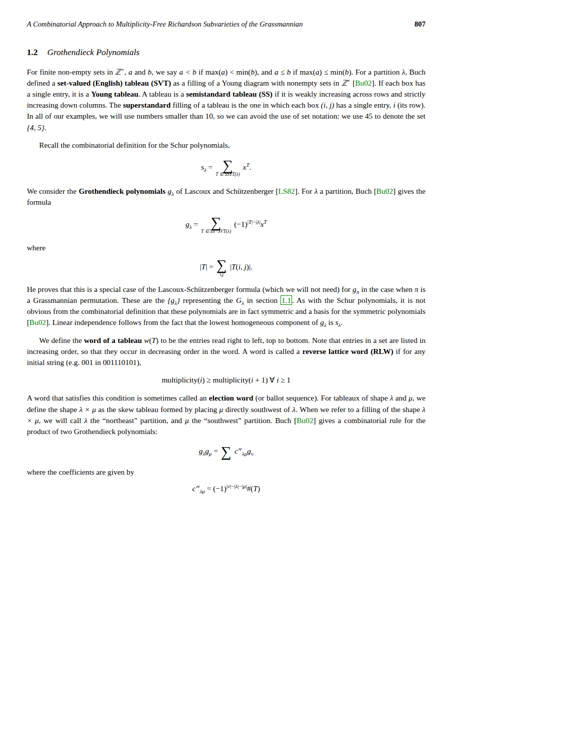A Combinatorial Approach to Multiplicity-Free Richardson Subvarieties of the Grassmannian 807
1.2 Grothendieck Polynomials
For finite non-empty sets in ℤ+, a and b, we say a < b if max(a) < min(b), and a ≤ b if max(a) ≤ min(b). For a partition λ, Buch defined a set-valued (English) tableau (SVT) as a filling of a Young diagram with nonempty sets in ℤ+ [Bu02]. If each box has a single entry, it is a Young tableau. A tableau is a semistandard tableau (SS) if it is weakly increasing across rows and strictly increasing down columns. The superstandard filling of a tableau is the one in which each box (i, j) has a single entry, i (its row). In all of our examples, we will use numbers smaller than 10, so we can avoid the use of set notation: we use 45 to denote the set {4, 5}.
Recall the combinatorial definition for the Schur polynomials,
sλ = ∑T ∈ SSYT(λ) xT.
We consider the Grothendieck polynomials gλ of Lascoux and Schützenberger [LS82]. For λ a partition, Buch [Bu02] gives the formula
gλ = ∑T ∈ SS−SVT(λ) (−1)|T|−|λ|xT
where
|T| = ∑i,j |T(i, j)|.
He proves that this is a special case of the Lascoux-Schützenberger formula (which we will not need) for gπ in the case when π is a Grassmannian permutation. These are the {gλ} representing the Gλ in section 1.1. As with the Schur polynomials, it is not obvious from the combinatorial definition that these polynomials are in fact symmetric and a basis for the symmetric polynomials [Bu02]. Linear independence follows from the fact that the lowest homogeneous component of gλ is sλ.
We define the word of a tableau w(T) to be the entries read right to left, top to bottom. Note that entries in a set are listed in increasing order, so that they occur in decreasing order in the word. A word is called a reverse lattice word (RLW) if for any initial string (e.g. 001 in 001110101),
multiplicity(i) ≥ multiplicity(i + 1) ∀ i ≥ 1
A word that satisfies this condition is sometimes called an election word (or ballot sequence). For tableaux of shape λ and μ, we define the shape λ × μ as the skew tableau formed by placing μ directly southwest of λ. When we refer to a filling of the shape λ × μ, we will call λ the “northeast” partition, and μ the “southwest” partition. Buch [Bu02] gives a combinatorial rule for the product of two Grothendieck polynomials:
gλgμ = ∑ c′νλμgν
where the coefficients are given by
c′νλμ = (−1)|ν|−|λ|−|μ|#(T)